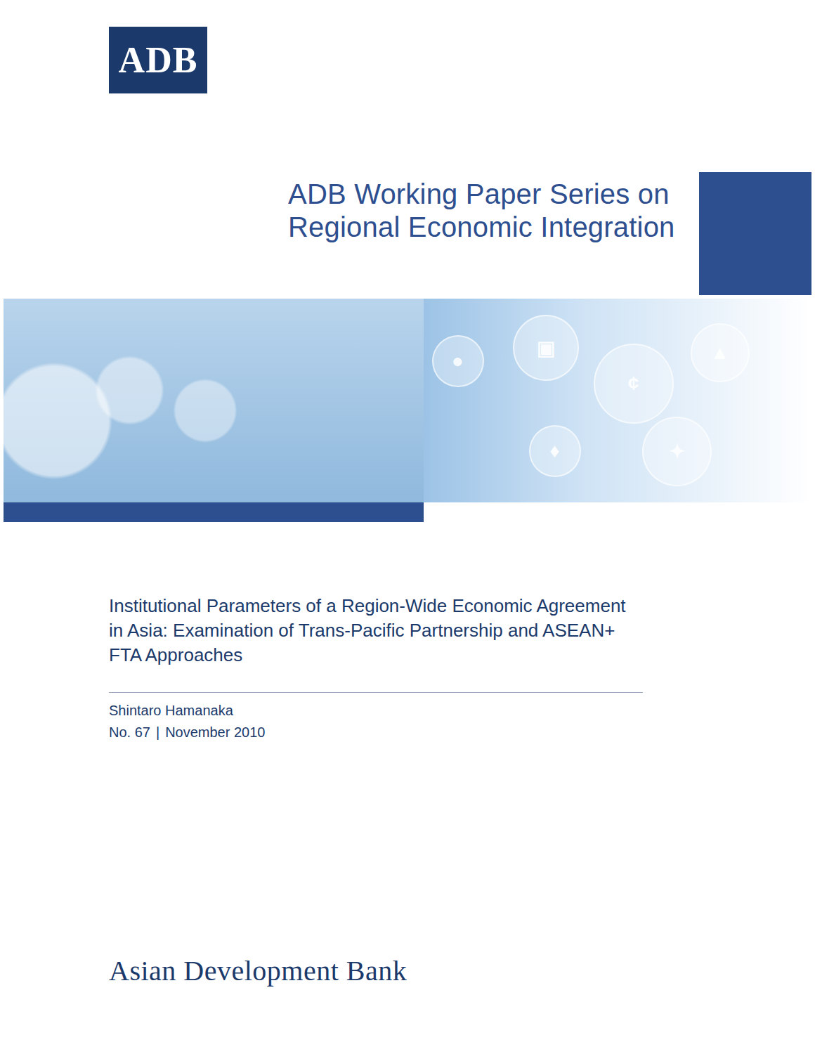ADB
ADB Working Paper Series on
Regional Economic Integration
●
▣
¢
▲
✦
♦
Institutional Parameters of a Region-Wide Economic Agreement in Asia: Examination of Trans-Pacific Partnership and ASEAN+ FTA Approaches
Shintaro Hamanaka
No. 67|November 2010
Asian Development Bank